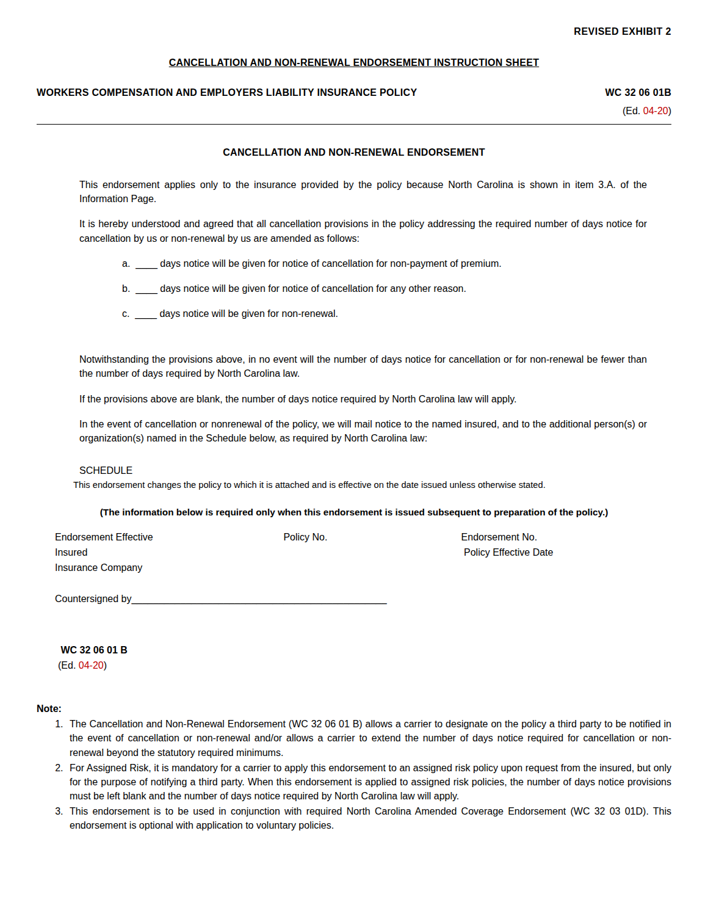REVISED EXHIBIT 2
CANCELLATION AND NON-RENEWAL ENDORSEMENT INSTRUCTION SHEET
WORKERS COMPENSATION AND EMPLOYERS LIABILITY INSURANCE POLICY WC 32 06 01B
(Ed. 04-20)
CANCELLATION AND NON-RENEWAL ENDORSEMENT
This endorsement applies only to the insurance provided by the policy because North Carolina is shown in item 3.A. of the Information Page.
It is hereby understood and agreed that all cancellation provisions in the policy addressing the required number of days notice for cancellation by us or non-renewal by us are amended as follows:
a. ____ days notice will be given for notice of cancellation for non-payment of premium.
b. ____ days notice will be given for notice of cancellation for any other reason.
c. ____ days notice will be given for non-renewal.
Notwithstanding the provisions above, in no event will the number of days notice for cancellation or for non-renewal be fewer than the number of days required by North Carolina law.
If the provisions above are blank, the number of days notice required by North Carolina law will apply.
In the event of cancellation or nonrenewal of the policy, we will mail notice to the named insured, and to the additional person(s) or organization(s) named in the Schedule below, as required by North Carolina law:
SCHEDULE
This endorsement changes the policy to which it is attached and is effective on the date issued unless otherwise stated.
(The information below is required only when this endorsement is issued subsequent to preparation of the policy.)
| Endorsement Effective | Policy No. | Endorsement No. |
| Insured | | Policy Effective Date |
| Insurance Company | | |
Countersigned by_______________________________________________
WC 32 06 01 B (Ed. 04-20)
Note:
The Cancellation and Non-Renewal Endorsement (WC 32 06 01 B) allows a carrier to designate on the policy a third party to be notified in the event of cancellation or non-renewal and/or allows a carrier to extend the number of days notice required for cancellation or non-renewal beyond the statutory required minimums.
For Assigned Risk, it is mandatory for a carrier to apply this endorsement to an assigned risk policy upon request from the insured, but only for the purpose of notifying a third party. When this endorsement is applied to assigned risk policies, the number of days notice provisions must be left blank and the number of days notice required by North Carolina law will apply.
This endorsement is to be used in conjunction with required North Carolina Amended Coverage Endorsement (WC 32 03 01D). This endorsement is optional with application to voluntary policies.